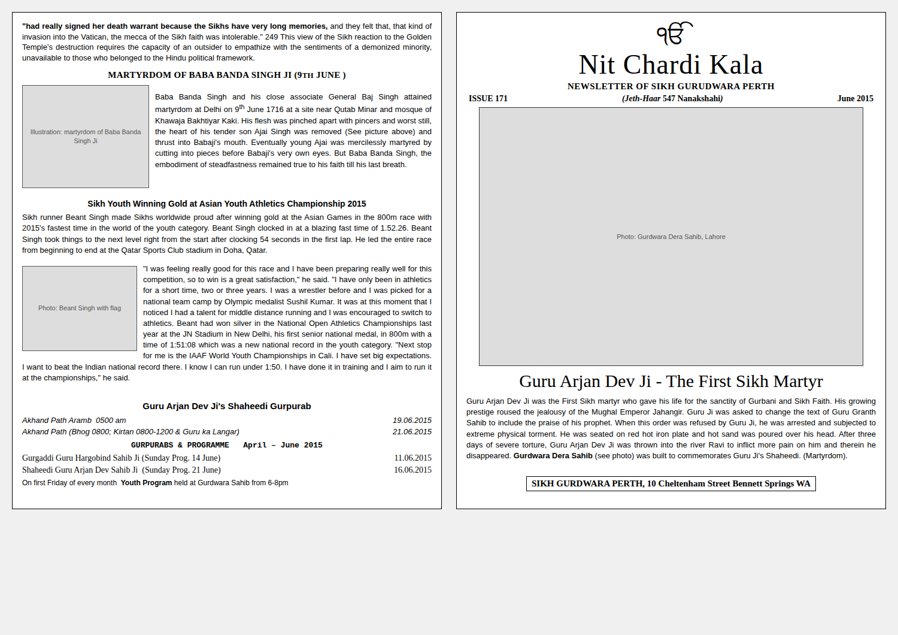"had really signed her death warrant because the Sikhs have very long memories, and they felt that, that kind of invasion into the Vatican, the mecca of the Sikh faith was intolerable." 249 This view of the Sikh reaction to the Golden Temple's destruction requires the capacity of an outsider to empathize with the sentiments of a demonized minority, unavailable to those who belonged to the Hindu political framework.
MARTYRDOM OF BABA BANDA SINGH JI (9TH JUNE )
Illustration: martyrdom of Baba Banda Singh Ji
Baba Banda Singh and his close associate General Baj Singh attained martyrdom at Delhi on 9th June 1716 at a site near Qutab Minar and mosque of Khawaja Bakhtiyar Kaki. His flesh was pinched apart with pincers and worst still, the heart of his tender son Ajai Singh was removed (See picture above) and thrust into Babaji's mouth. Eventually young Ajai was mercilessly martyred by cutting into pieces before Babaji's very own eyes. But Baba Banda Singh, the embodiment of steadfastness remained true to his faith till his last breath.
Sikh Youth Winning Gold at Asian Youth Athletics Championship 2015
Sikh runner Beant Singh made Sikhs worldwide proud after winning gold at the Asian Games in the 800m race with 2015's fastest time in the world of the youth category. Beant Singh clocked in at a blazing fast time of 1.52.26. Beant Singh took things to the next level right from the start after clocking 54 seconds in the first lap. He led the entire race from beginning to end at the Qatar Sports Club stadium in Doha, Qatar.
Photo: Beant Singh with flag
"I was feeling really good for this race and I have been preparing really well for this competition, so to win is a great satisfaction," he said. "I have only been in athletics for a short time, two or three years. I was a wrestler before and I was picked for a national team camp by Olympic medalist Sushil Kumar. It was at this moment that I noticed I had a talent for middle distance running and I was encouraged to switch to athletics. Beant had won silver in the National Open Athletics Championships last year at the JN Stadium in New Delhi, his first senior national medal, in 800m with a time of 1:51:08 which was a new national record in the youth category. "Next stop for me is the IAAF World Youth Championships in Cali. I have set big expectations. I want to beat the Indian national record there. I know I can run under 1:50. I have done it in training and I aim to run it at the championships," he said.
Guru Arjan Dev Ji's Shaheedi Gurpurab
| Akhand Path Aramb 0500 am | 19.06.2015 |
| Akhand Path (Bhog 0800; Kirtan 0800-1200 & Guru ka Langar) | 21.06.2015 |
GURPURABS & PROGRAMME April – June 2015
| Gurgaddi Guru Hargobind Sahib Ji (Sunday Prog. 14 June) | 11.06.2015 |
| Shaheedi Guru Arjan Dev Sahib Ji (Sunday Prog. 21 June) | 16.06.2015 |
On first Friday of every month Youth Program held at Gurdwara Sahib from 6-8pm
ੴ
Nit Chardi Kala
NEWSLETTER OF SIKH GURUDWARA PERTH
ISSUE 171 (Jeth-Haar 547 Nanakshahi) June 2015
Photo: Gurdwara Dera Sahib, Lahore
Guru Arjan Dev Ji - The First Sikh Martyr
Guru Arjan Dev Ji was the First Sikh martyr who gave his life for the sanctity of Gurbani and Sikh Faith. His growing prestige roused the jealousy of the Mughal Emperor Jahangir. Guru Ji was asked to change the text of Guru Granth Sahib to include the praise of his prophet. When this order was refused by Guru Ji, he was arrested and subjected to extreme physical torment. He was seated on red hot iron plate and hot sand was poured over his head. After three days of severe torture, Guru Arjan Dev Ji was thrown into the river Ravi to inflict more pain on him and therein he disappeared. Gurdwara Dera Sahib (see photo) was built to commemorates Guru Ji's Shaheedi. (Martyrdom).
SIKH GURDWARA PERTH, 10 Cheltenham Street Bennett Springs WA